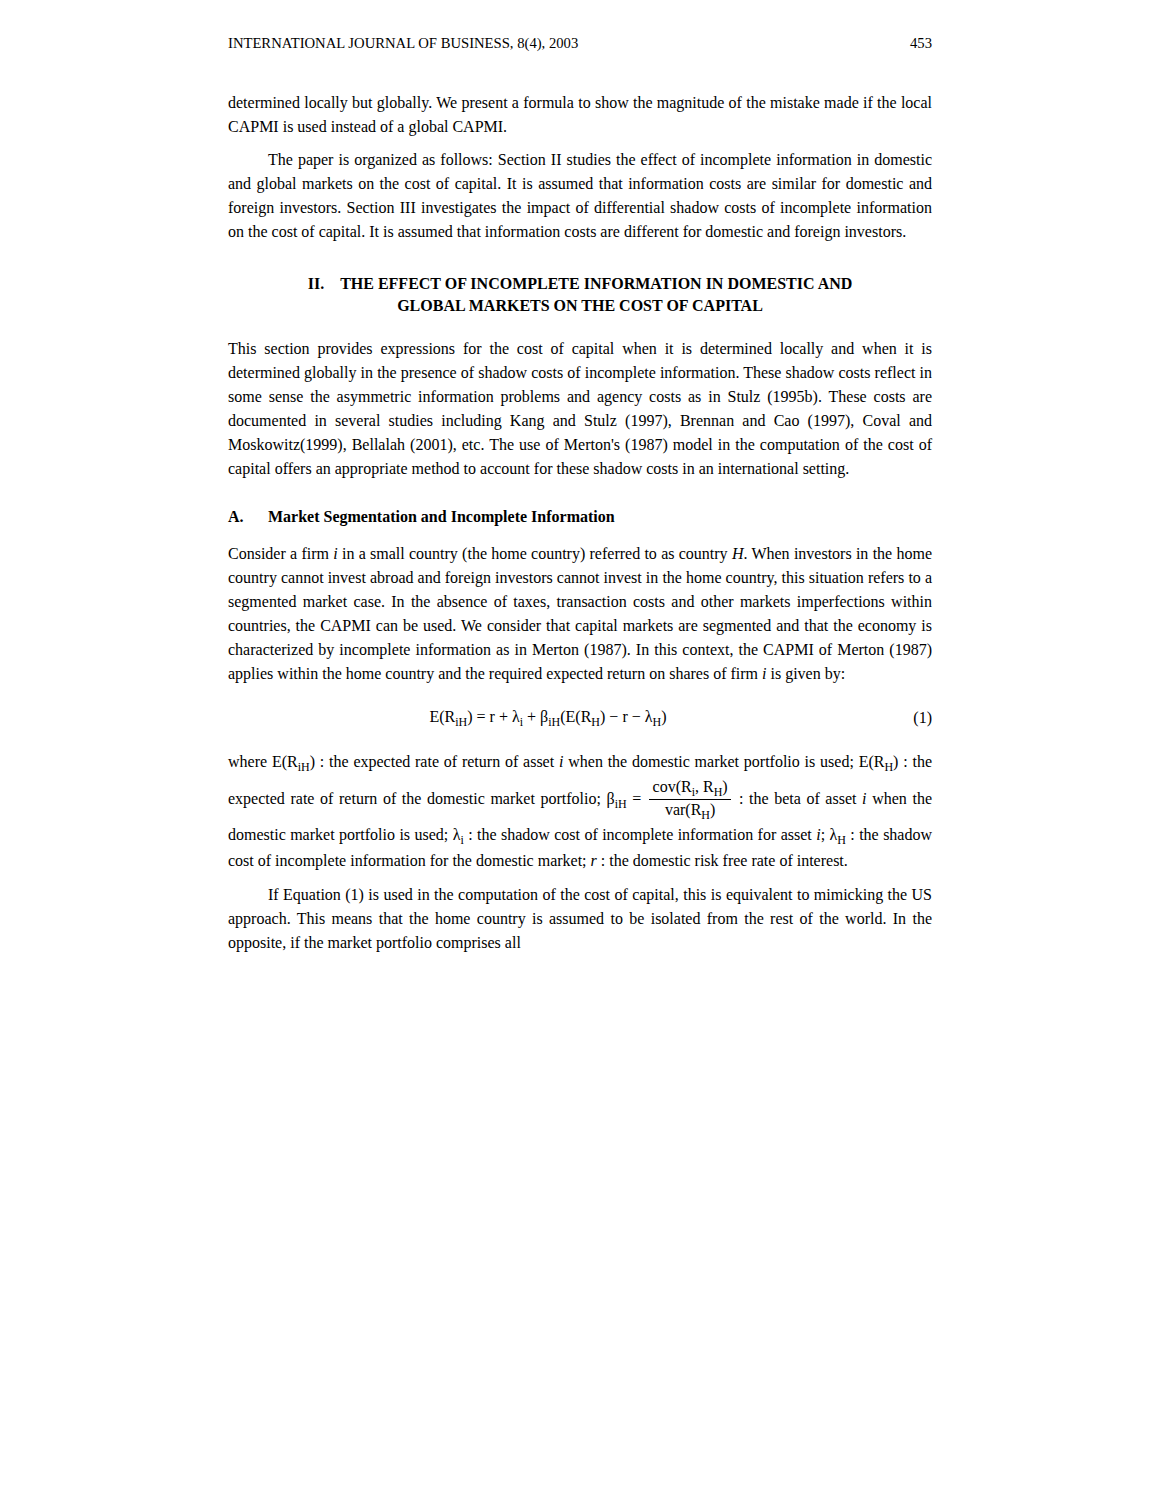INTERNATIONAL JOURNAL OF BUSINESS, 8(4), 2003 453
determined locally but globally. We present a formula to show the magnitude of the mistake made if the local CAPMI is used instead of a global CAPMI.
The paper is organized as follows: Section II studies the effect of incomplete information in domestic and global markets on the cost of capital. It is assumed that information costs are similar for domestic and foreign investors. Section III investigates the impact of differential shadow costs of incomplete information on the cost of capital. It is assumed that information costs are different for domestic and foreign investors.
II. THE EFFECT OF INCOMPLETE INFORMATION IN DOMESTIC AND
GLOBAL MARKETS ON THE COST OF CAPITAL
This section provides expressions for the cost of capital when it is determined locally and when it is determined globally in the presence of shadow costs of incomplete information. These shadow costs reflect in some sense the asymmetric information problems and agency costs as in Stulz (1995b). These costs are documented in several studies including Kang and Stulz (1997), Brennan and Cao (1997), Coval and Moskowitz(1999), Bellalah (2001), etc. The use of Merton's (1987) model in the computation of the cost of capital offers an appropriate method to account for these shadow costs in an international setting.
A. Market Segmentation and Incomplete Information
Consider a firm i in a small country (the home country) referred to as country H. When investors in the home country cannot invest abroad and foreign investors cannot invest in the home country, this situation refers to a segmented market case. In the absence of taxes, transaction costs and other markets imperfections within countries, the CAPMI can be used. We consider that capital markets are segmented and that the economy is characterized by incomplete information as in Merton (1987). In this context, the CAPMI of Merton (1987) applies within the home country and the required expected return on shares of firm i is given by:
E(RiH) = r + λi + βiH(E(RH) − r − λH)
(1)
where E(RiH) : the expected rate of return of asset i when the domestic market portfolio is used; E(RH) : the expected rate of return of the domestic market portfolio; βiH = cov(Ri, RH) var(RH) : the beta of asset i when the domestic market portfolio is used; λi : the shadow cost of incomplete information for asset i; λH : the shadow cost of incomplete information for the domestic market; r : the domestic risk free rate of interest.
If Equation (1) is used in the computation of the cost of capital, this is equivalent to mimicking the US approach. This means that the home country is assumed to be isolated from the rest of the world. In the opposite, if the market portfolio comprises all